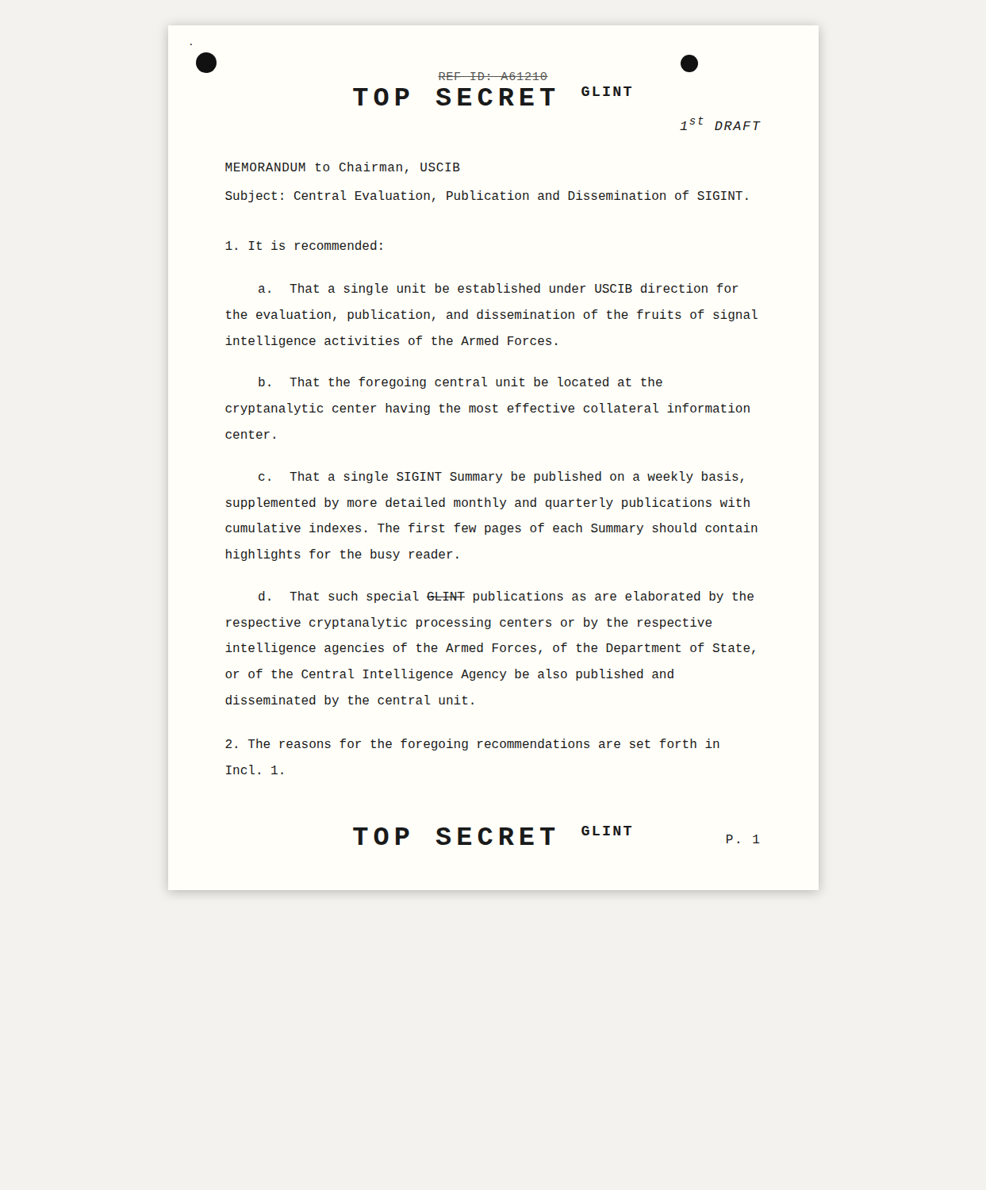.
REF ID: A61210
TOP SECRET GLINT
1st DRAFT
MEMORANDUM to Chairman, USCIB
Subject: Central Evaluation, Publication and Dissemination of SIGINT.
It is recommended:
That a single unit be established under USCIB direction for the evaluation, publication, and dissemination of the fruits of signal intelligence activities of the Armed Forces.
That the foregoing central unit be located at the cryptanalytic center having the most effective collateral information center.
That a single SIGINT Summary be published on a weekly basis, supplemented by more detailed monthly and quarterly publications with cumulative indexes. The first few pages of each Summary should contain highlights for the busy reader.
That such special GLINT publications as are elaborated by the respective cryptanalytic processing centers or by the respective intelligence agencies of the Armed Forces, of the Department of State, or of the Central Intelligence Agency be also published and disseminated by the central unit.
The reasons for the foregoing recommendations are set forth in Incl. 1.
TOP SECRET GLINT
P. 1